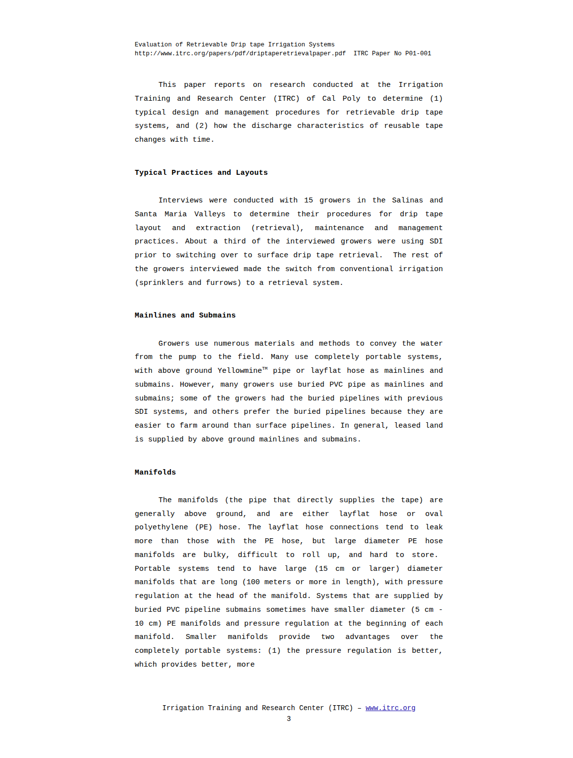Evaluation of Retrievable Drip tape Irrigation Systems
http://www.itrc.org/papers/pdf/driptaperetrievalpaper.pdf ITRC Paper No P01-001
This paper reports on research conducted at the Irrigation Training and Research Center (ITRC) of Cal Poly to determine (1) typical design and management procedures for retrievable drip tape systems, and (2) how the discharge characteristics of reusable tape changes with time.
Typical Practices and Layouts
Interviews were conducted with 15 growers in the Salinas and Santa Maria Valleys to determine their procedures for drip tape layout and extraction (retrieval), maintenance and management practices. About a third of the interviewed growers were using SDI prior to switching over to surface drip tape retrieval. The rest of the growers interviewed made the switch from conventional irrigation (sprinklers and furrows) to a retrieval system.
Mainlines and Submains
Growers use numerous materials and methods to convey the water from the pump to the field. Many use completely portable systems, with above ground YellowmineTM pipe or layflat hose as mainlines and submains. However, many growers use buried PVC pipe as mainlines and submains; some of the growers had the buried pipelines with previous SDI systems, and others prefer the buried pipelines because they are easier to farm around than surface pipelines. In general, leased land is supplied by above ground mainlines and submains.
Manifolds
The manifolds (the pipe that directly supplies the tape) are generally above ground, and are either layflat hose or oval polyethylene (PE) hose. The layflat hose connections tend to leak more than those with the PE hose, but large diameter PE hose manifolds are bulky, difficult to roll up, and hard to store. Portable systems tend to have large (15 cm or larger) diameter manifolds that are long (100 meters or more in length), with pressure regulation at the head of the manifold. Systems that are supplied by buried PVC pipeline submains sometimes have smaller diameter (5 cm - 10 cm) PE manifolds and pressure regulation at the beginning of each manifold. Smaller manifolds provide two advantages over the completely portable systems: (1) the pressure regulation is better, which provides better, more
Irrigation Training and Research Center (ITRC) – www.itrc.org
3